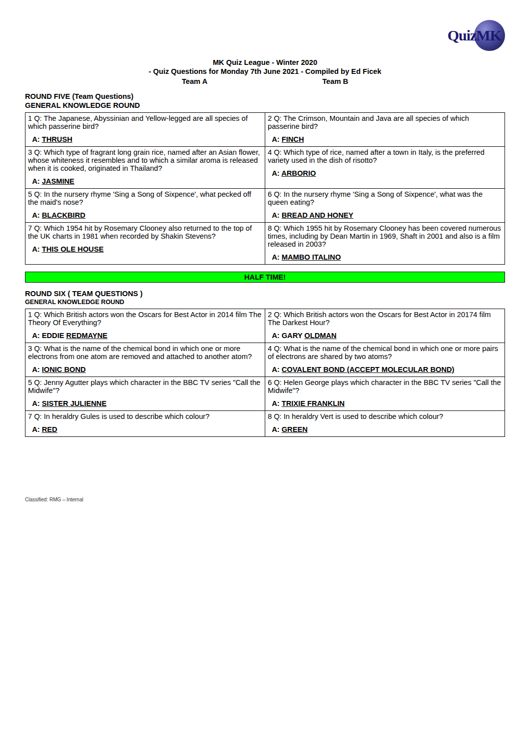QuizMK
MK Quiz League - Winter 2020
- Quiz Questions for Monday 7th June 2021 - Compiled by Ed Ficek
Team A Team B
ROUND FIVE (Team Questions)
GENERAL KNOWLEDGE ROUND
| 1 Q: The Japanese, Abyssinian and Yellow-legged are all species of which passerine bird? A: THRUSH | 2 Q: The Crimson, Mountain and Java are all species of which passerine bird? A: FINCH |
| 3 Q: Which type of fragrant long grain rice, named after an Asian flower, whose whiteness it resembles and to which a similar aroma is released when it is cooked, originated in Thailand? A: JASMINE | 4 Q: Which type of rice, named after a town in Italy, is the preferred variety used in the dish of risotto? A: ARBORIO |
| 5 Q: In the nursery rhyme 'Sing a Song of Sixpence', what pecked off the maid's nose? A: BLACKBIRD | 6 Q: In the nursery rhyme 'Sing a Song of Sixpence', what was the queen eating? A: BREAD AND HONEY |
| 7 Q: Which 1954 hit by Rosemary Clooney also returned to the top of the UK charts in 1981 when recorded by Shakin Stevens? A: THIS OLE HOUSE | 8 Q: Which 1955 hit by Rosemary Clooney has been covered numerous times, including by Dean Martin in 1969, Shaft in 2001 and also is a film released in 2003? A: MAMBO ITALINO |
HALF TIME!
ROUND SIX ( TEAM QUESTIONS )
GENERAL KNOWLEDGE ROUND
| 1 Q: Which British actors won the Oscars for Best Actor in 2014 film The Theory Of Everything? A: EDDIE REDMAYNE | 2 Q: Which British actors won the Oscars for Best Actor in 20174 film The Darkest Hour? A: GARY OLDMAN |
| 3 Q: What is the name of the chemical bond in which one or more electrons from one atom are removed and attached to another atom? A: IONIC BOND | 4 Q: What is the name of the chemical bond in which one or more pairs of electrons are shared by two atoms? A: COVALENT BOND (ACCEPT MOLECULAR BOND) |
| 5 Q: Jenny Agutter plays which character in the BBC TV series "Call the Midwife"? A: SISTER JULIENNE | 6 Q: Helen George plays which character in the BBC TV series "Call the Midwife"? A: TRIXIE FRANKLIN |
| 7 Q: In heraldry Gules is used to describe which colour? A: RED | 8 Q: In heraldry Vert is used to describe which colour? A: GREEN |
Classified: RMG – Internal